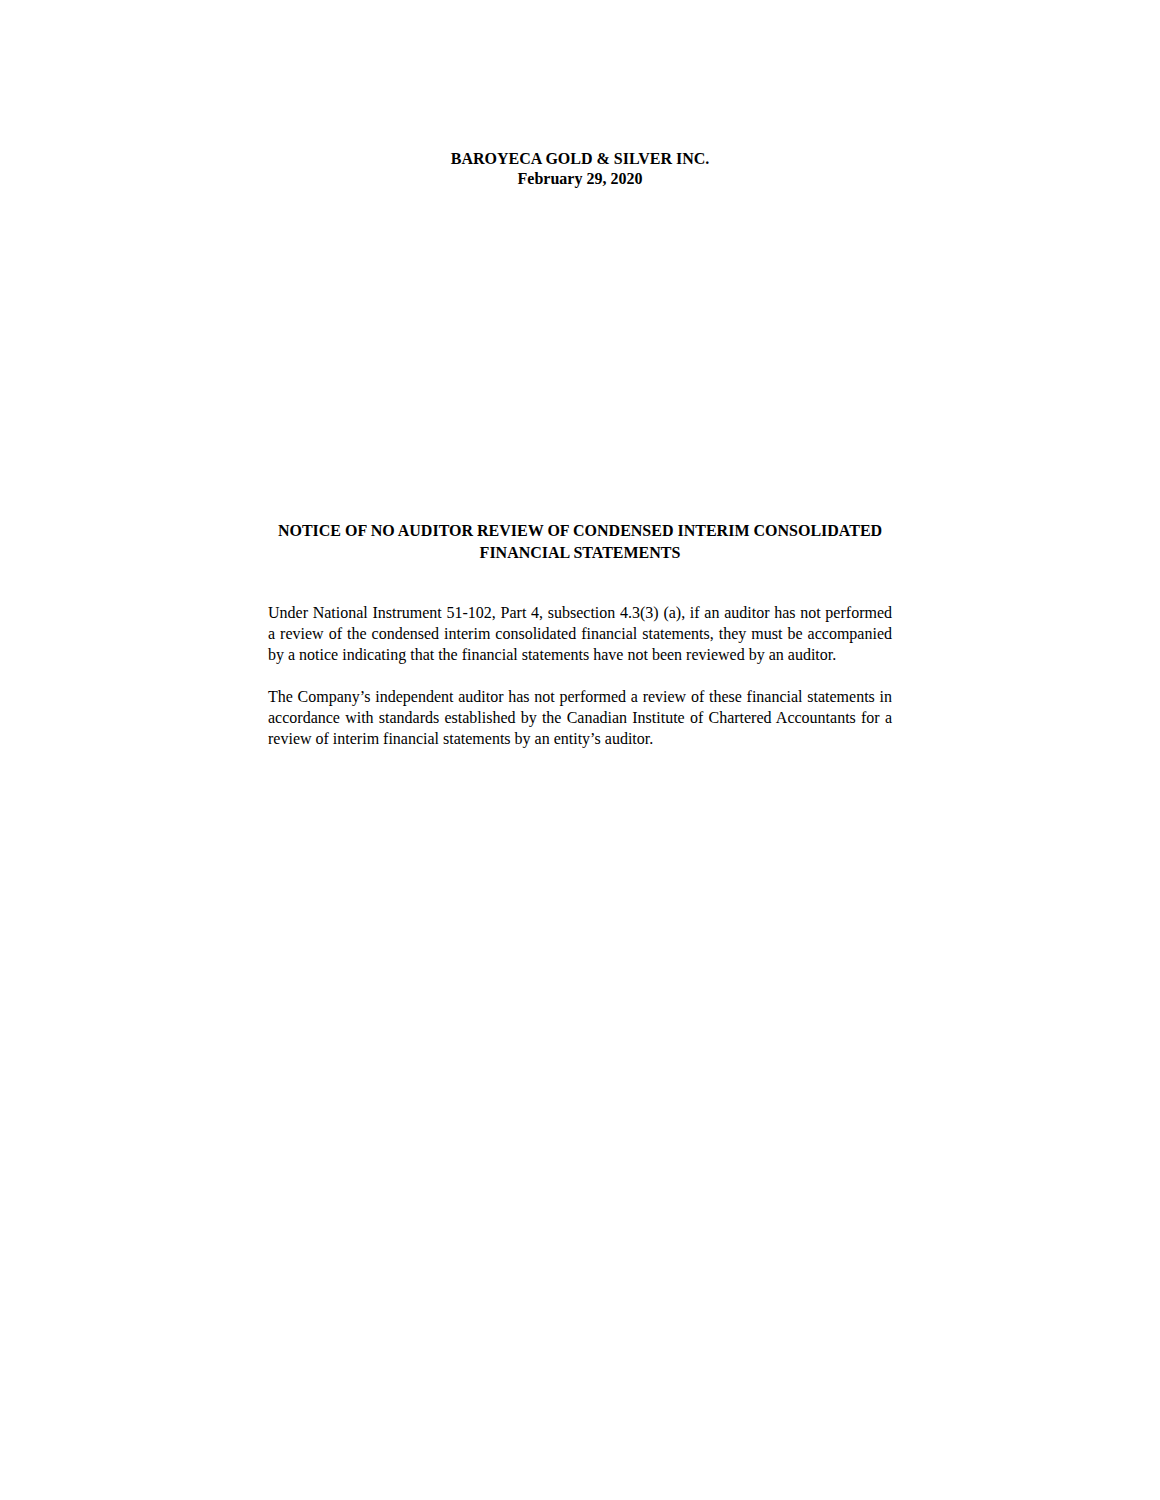BAROYECA GOLD & SILVER INC. February 29, 2020
Notice of No Auditor Review of Condensed Interim Consolidated
Financial Statements
Under National Instrument 51-102, Part 4, subsection 4.3(3) (a), if an auditor has not performed a review of the condensed interim consolidated financial statements, they must be accompanied by a notice indicating that the financial statements have not been reviewed by an auditor.
The Company’s independent auditor has not performed a review of these financial statements in accordance with standards established by the Canadian Institute of Chartered Accountants for a review of interim financial statements by an entity’s auditor.